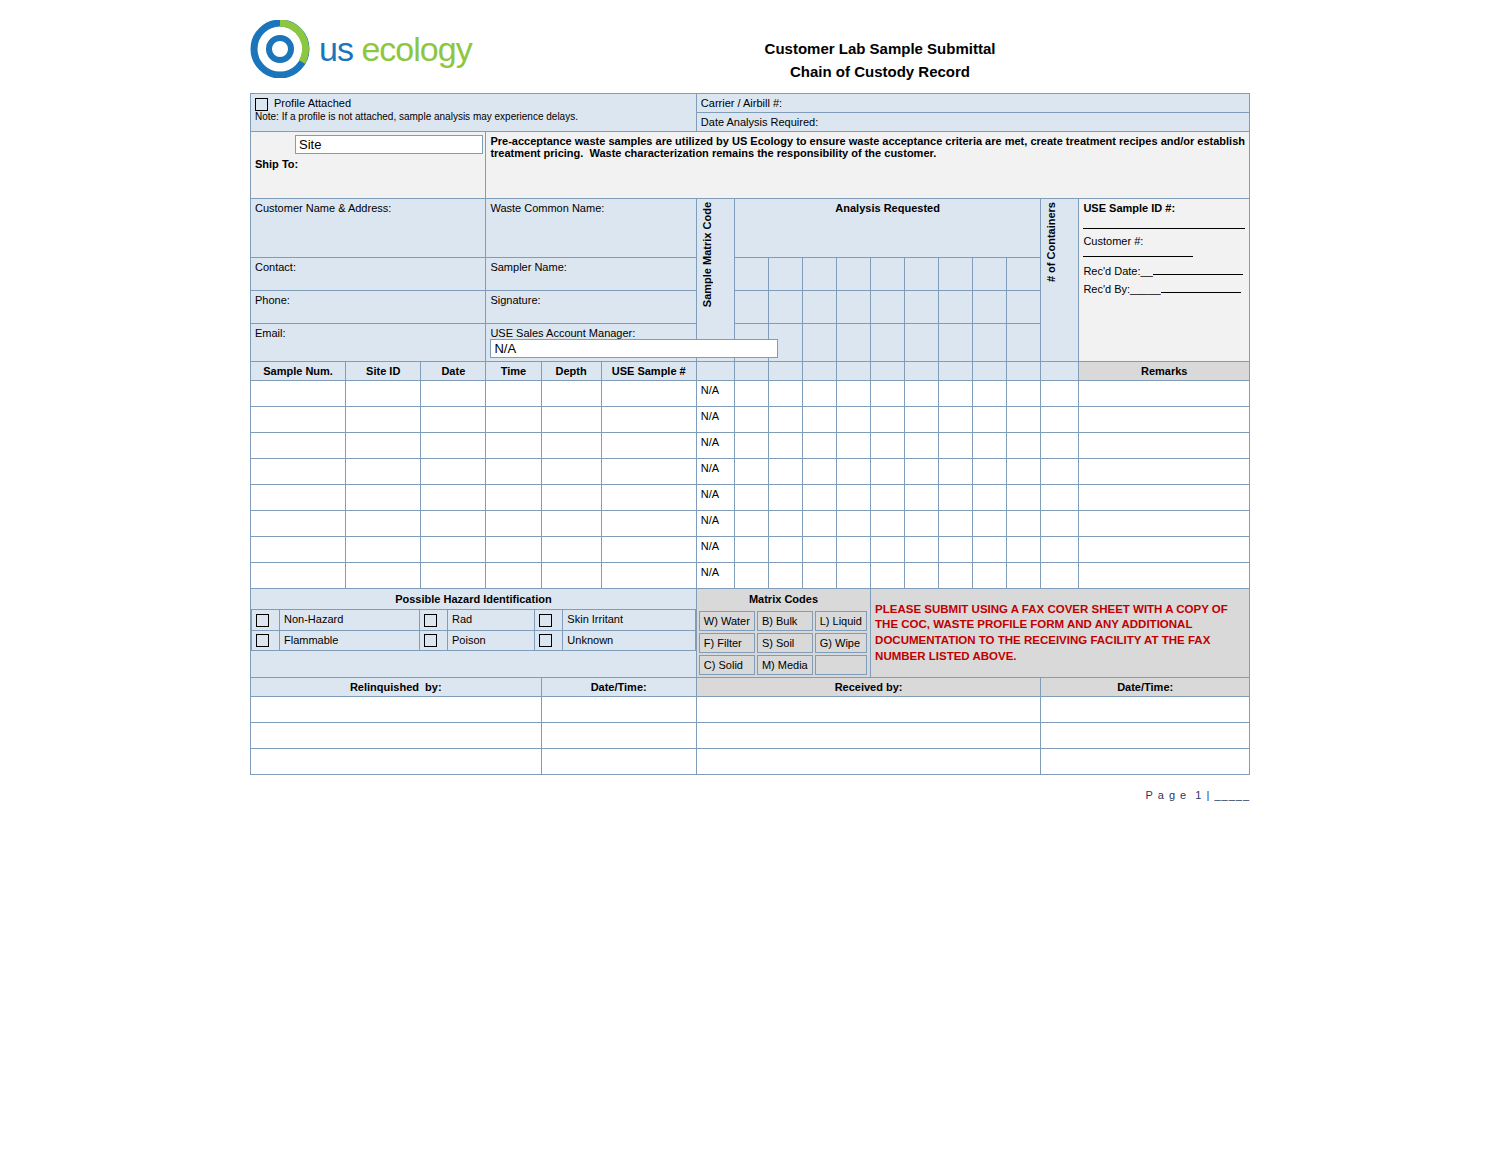us ecology
Customer Lab Sample Submittal
Chain of Custody Record
| Profile Attached Note: If a profile is not attached, sample analysis may experience delays. | Carrier / Airbill #: |
| Date Analysis Required: |
| Site Ship To: | Pre-acceptance waste samples are utilized by US Ecology to ensure waste acceptance criteria are met, create treatment recipes and/or establish treatment pricing. Waste characterization remains the responsibility of the customer. |
| Customer Name & Address: | Waste Common Name: | Sample Matrix Code | Analysis Requested | # of Containers | USE Sample ID #: Customer #: Rec'd Date:__ Rec'd By:_____ |
| Contact: | Sampler Name: | | | | | | | | | |
| Phone: | Signature: | | | | | | | | | |
| Email: | USE Sales Account Manager: N/A | | | | | | | | | |
| Sample Num. | Site ID | Date | Time | Depth | USE Sample # | | | | | | | | | | | | Remarks |
| | | | | | | N/A | | | | | | | | | | | |
| | | | | | | N/A | | | | | | | | | | | |
| | | | | | | N/A | | | | | | | | | | | |
| | | | | | | N/A | | | | | | | | | | | |
| | | | | | | N/A | | | | | | | | | | | |
| | | | | | | N/A | | | | | | | | | | | |
| | | | | | | N/A | | | | | | | | | | | |
| | | | | | | N/A | | | | | | | | | | | |
| Possible Hazard Identification / / Non-Hazard / / Rad / / Skin Irritant / / / Flammable / / Poison / / Unknown / | Matrix Codes / W) Water / B) Bulk / L) Liquid / / F) Filter / S) Soil / G) Wipe / / C) Solid / M) Media / / | PLEASE SUBMIT USING A FAX COVER SHEET WITH A COPY OF THE COC, WASTE PROFILE FORM AND ANY ADDITIONAL DOCUMENTATION TO THE RECEIVING FACILITY AT THE FAX NUMBER LISTED ABOVE. |
| Relinquished by: | Date/Time: | Received by: | Date/Time: |
P a g e 1 | _____